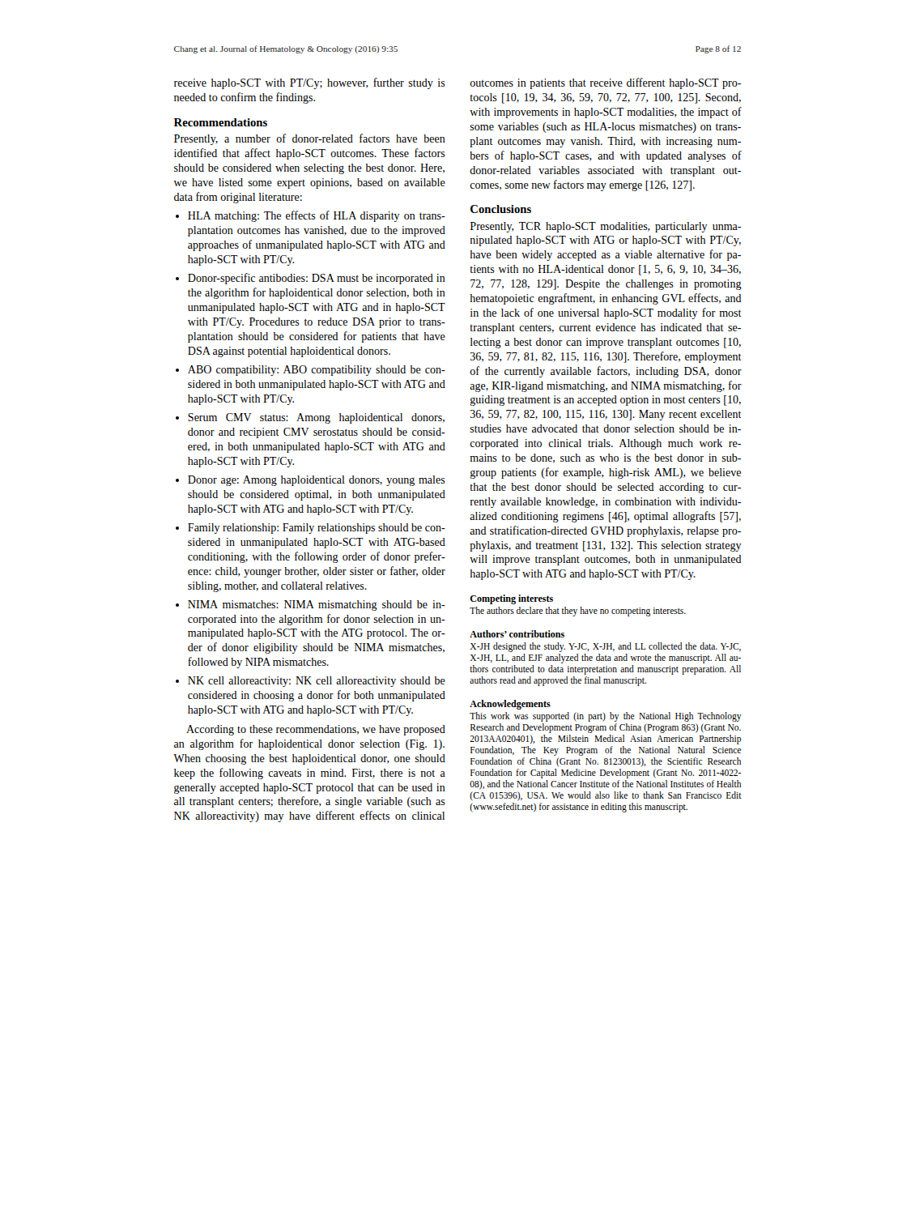Chang et al. Journal of Hematology & Oncology (2016) 9:35
Page 8 of 12
receive haplo-SCT with PT/Cy; however, further study is needed to confirm the findings.
Recommendations
Presently, a number of donor-related factors have been identified that affect haplo-SCT outcomes. These factors should be considered when selecting the best donor. Here, we have listed some expert opinions, based on available data from original literature:
HLA matching: The effects of HLA disparity on transplantation outcomes has vanished, due to the improved approaches of unmanipulated haplo-SCT with ATG and haplo-SCT with PT/Cy.
Donor-specific antibodies: DSA must be incorporated in the algorithm for haploidentical donor selection, both in unmanipulated haplo-SCT with ATG and in haplo-SCT with PT/Cy. Procedures to reduce DSA prior to transplantation should be considered for patients that have DSA against potential haploidentical donors.
ABO compatibility: ABO compatibility should be considered in both unmanipulated haplo-SCT with ATG and haplo-SCT with PT/Cy.
Serum CMV status: Among haploidentical donors, donor and recipient CMV serostatus should be considered, in both unmanipulated haplo-SCT with ATG and haplo-SCT with PT/Cy.
Donor age: Among haploidentical donors, young males should be considered optimal, in both unmanipulated haplo-SCT with ATG and haplo-SCT with PT/Cy.
Family relationship: Family relationships should be considered in unmanipulated haplo-SCT with ATG-based conditioning, with the following order of donor preference: child, younger brother, older sister or father, older sibling, mother, and collateral relatives.
NIMA mismatches: NIMA mismatching should be incorporated into the algorithm for donor selection in unmanipulated haplo-SCT with the ATG protocol. The order of donor eligibility should be NIMA mismatches, followed by NIPA mismatches.
NK cell alloreactivity: NK cell alloreactivity should be considered in choosing a donor for both unmanipulated haplo-SCT with ATG and haplo-SCT with PT/Cy.
According to these recommendations, we have proposed an algorithm for haploidentical donor selection (Fig. 1). When choosing the best haploidentical donor, one should keep the following caveats in mind. First, there is not a generally accepted haplo-SCT protocol that can be used in all transplant centers; therefore, a single variable (such as NK alloreactivity) may have different effects on clinical outcomes in patients that receive different haplo-SCT protocols [10, 19, 34, 36, 59, 70, 72, 77, 100, 125]. Second, with improvements in haplo-SCT modalities, the impact of some variables (such as HLA-locus mismatches) on transplant outcomes may vanish. Third, with increasing numbers of haplo-SCT cases, and with updated analyses of donor-related variables associated with transplant outcomes, some new factors may emerge [126, 127].
Conclusions
Presently, TCR haplo-SCT modalities, particularly unmanipulated haplo-SCT with ATG or haplo-SCT with PT/Cy, have been widely accepted as a viable alternative for patients with no HLA-identical donor [1, 5, 6, 9, 10, 34–36, 72, 77, 128, 129]. Despite the challenges in promoting hematopoietic engraftment, in enhancing GVL effects, and in the lack of one universal haplo-SCT modality for most transplant centers, current evidence has indicated that selecting a best donor can improve transplant outcomes [10, 36, 59, 77, 81, 82, 115, 116, 130]. Therefore, employment of the currently available factors, including DSA, donor age, KIR-ligand mismatching, and NIMA mismatching, for guiding treatment is an accepted option in most centers [10, 36, 59, 77, 82, 100, 115, 116, 130]. Many recent excellent studies have advocated that donor selection should be incorporated into clinical trials. Although much work remains to be done, such as who is the best donor in subgroup patients (for example, high-risk AML), we believe that the best donor should be selected according to currently available knowledge, in combination with individualized conditioning regimens [46], optimal allografts [57], and stratification-directed GVHD prophylaxis, relapse prophylaxis, and treatment [131, 132]. This selection strategy will improve transplant outcomes, both in unmanipulated haplo-SCT with ATG and haplo-SCT with PT/Cy.
Competing interests
The authors declare that they have no competing interests.
Authors’ contributions
X-JH designed the study. Y-JC, X-JH, and LL collected the data. Y-JC, X-JH, LL, and EJF analyzed the data and wrote the manuscript. All authors contributed to data interpretation and manuscript preparation. All authors read and approved the final manuscript.
Acknowledgements
This work was supported (in part) by the National High Technology Research and Development Program of China (Program 863) (Grant No. 2013AA020401), the Milstein Medical Asian American Partnership Foundation, The Key Program of the National Natural Science Foundation of China (Grant No. 81230013), the Scientific Research Foundation for Capital Medicine Development (Grant No. 2011-4022-08), and the National Cancer Institute of the National Institutes of Health (CA 015396), USA. We would also like to thank San Francisco Edit (www.sefedit.net) for assistance in editing this manuscript.